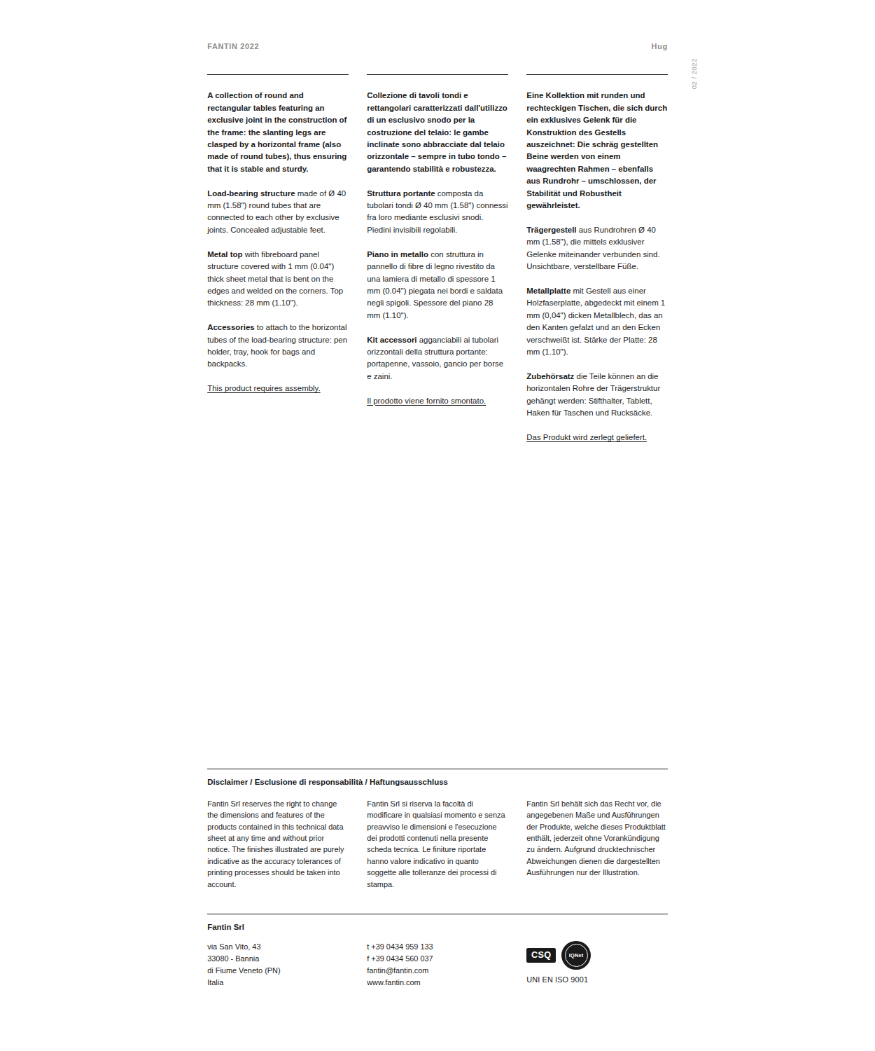02 / 2022
FANTIN 2022
Hug
A collection of round and rectangular tables featuring an exclusive joint in the construction of the frame: the slanting legs are clasped by a horizontal frame (also made of round tubes), thus ensuring that it is stable and sturdy.
Load-bearing structure made of Ø 40 mm (1.58") round tubes that are connected to each other by exclusive joints. Concealed adjustable feet.
Metal top with fibreboard panel structure covered with 1 mm (0.04") thick sheet metal that is bent on the edges and welded on the corners. Top thickness: 28 mm (1.10").
Accessories to attach to the horizontal tubes of the load-bearing structure: pen holder, tray, hook for bags and backpacks.
This product requires assembly.
Collezione di tavoli tondi e rettangolari caratterizzati dall'utilizzo di un esclusivo snodo per la costruzione del telaio: le gambe inclinate sono abbracciate dal telaio orizzontale – sempre in tubo tondo – garantendo stabilità e robustezza.
Struttura portante composta da tubolari tondi Ø 40 mm (1.58") connessi fra loro mediante esclusivi snodi. Piedini invisibili regolabili.
Piano in metallo con struttura in pannello di fibre di legno rivestito da una lamiera di metallo di spessore 1 mm (0.04") piegata nei bordi e saldata negli spigoli. Spessore del piano 28 mm (1.10").
Kit accessori agganciabili ai tubolari orizzontali della struttura portante: portapenne, vassoio, gancio per borse e zaini.
Il prodotto viene fornito smontato.
Eine Kollektion mit runden und rechteckigen Tischen, die sich durch ein exklusives Gelenk für die Konstruktion des Gestells auszeichnet: Die schräg gestellten Beine werden von einem waagrechten Rahmen – ebenfalls aus Rundrohr – umschlossen, der Stabilität und Robustheit gewährleistet.
Trägergestell aus Rundrohren Ø 40 mm (1.58"), die mittels exklusiver Gelenke miteinander verbunden sind. Unsichtbare, verstellbare Füße.
Metallplatte mit Gestell aus einer Holzfaserplatte, abgedeckt mit einem 1 mm (0,04") dicken Metallblech, das an den Kanten gefalzt und an den Ecken verschweißt ist. Stärke der Platte: 28 mm (1.10").
Zubehörsatz die Teile können an die horizontalen Rohre der Trägerstruktur gehängt werden: Stifthalter, Tablett, Haken für Taschen und Rucksäcke.
Das Produkt wird zerlegt geliefert.
Disclaimer / Esclusione di responsabilità / Haftungsausschluss
Fantin Srl reserves the right to change the dimensions and features of the products contained in this technical data sheet at any time and without prior notice. The finishes illustrated are purely indicative as the accuracy tolerances of printing processes should be taken into account.
Fantin Srl si riserva la facoltà di modificare in qualsiasi momento e senza preavviso le dimensioni e l'esecuzione dei prodotti contenuti nella presente scheda tecnica. Le finiture riportate hanno valore indicativo in quanto soggette alle tolleranze dei processi di stampa.
Fantin Srl behält sich das Recht vor, die angegebenen Maße und Ausführungen der Produkte, welche dieses Produktblatt enthält, jederzeit ohne Vorankündigung zu ändern. Aufgrund drucktechnischer Abweichungen dienen die dargestellten Ausführungen nur der Illustration.
Fantin Srl
via San Vito, 43
33080 - Bannia
di Fiume Veneto (PN)
Italia
t +39 0434 959 133
f +39 0434 560 037
fantin@fantin.com
www.fantin.com
CSQ
IQNet
UNI EN ISO 9001